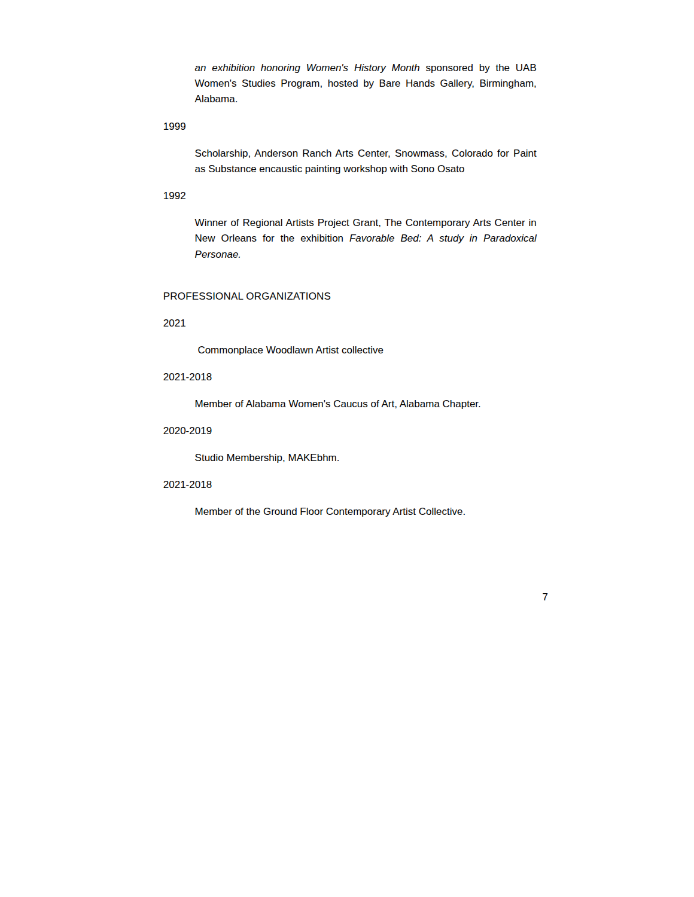an exhibition honoring Women's History Month sponsored by the UAB Women's Studies Program, hosted by Bare Hands Gallery, Birmingham, Alabama.
1999
Scholarship, Anderson Ranch Arts Center, Snowmass, Colorado for Paint as Substance encaustic painting workshop with Sono Osato
1992
Winner of Regional Artists Project Grant, The Contemporary Arts Center in New Orleans for the exhibition Favorable Bed: A study in Paradoxical Personae.
PROFESSIONAL ORGANIZATIONS
2021
Commonplace Woodlawn Artist collective
2021-2018
Member of Alabama Women's Caucus of Art, Alabama Chapter.
2020-2019
Studio Membership, MAKEbhm.
2021-2018
Member of the Ground Floor Contemporary Artist Collective.
7